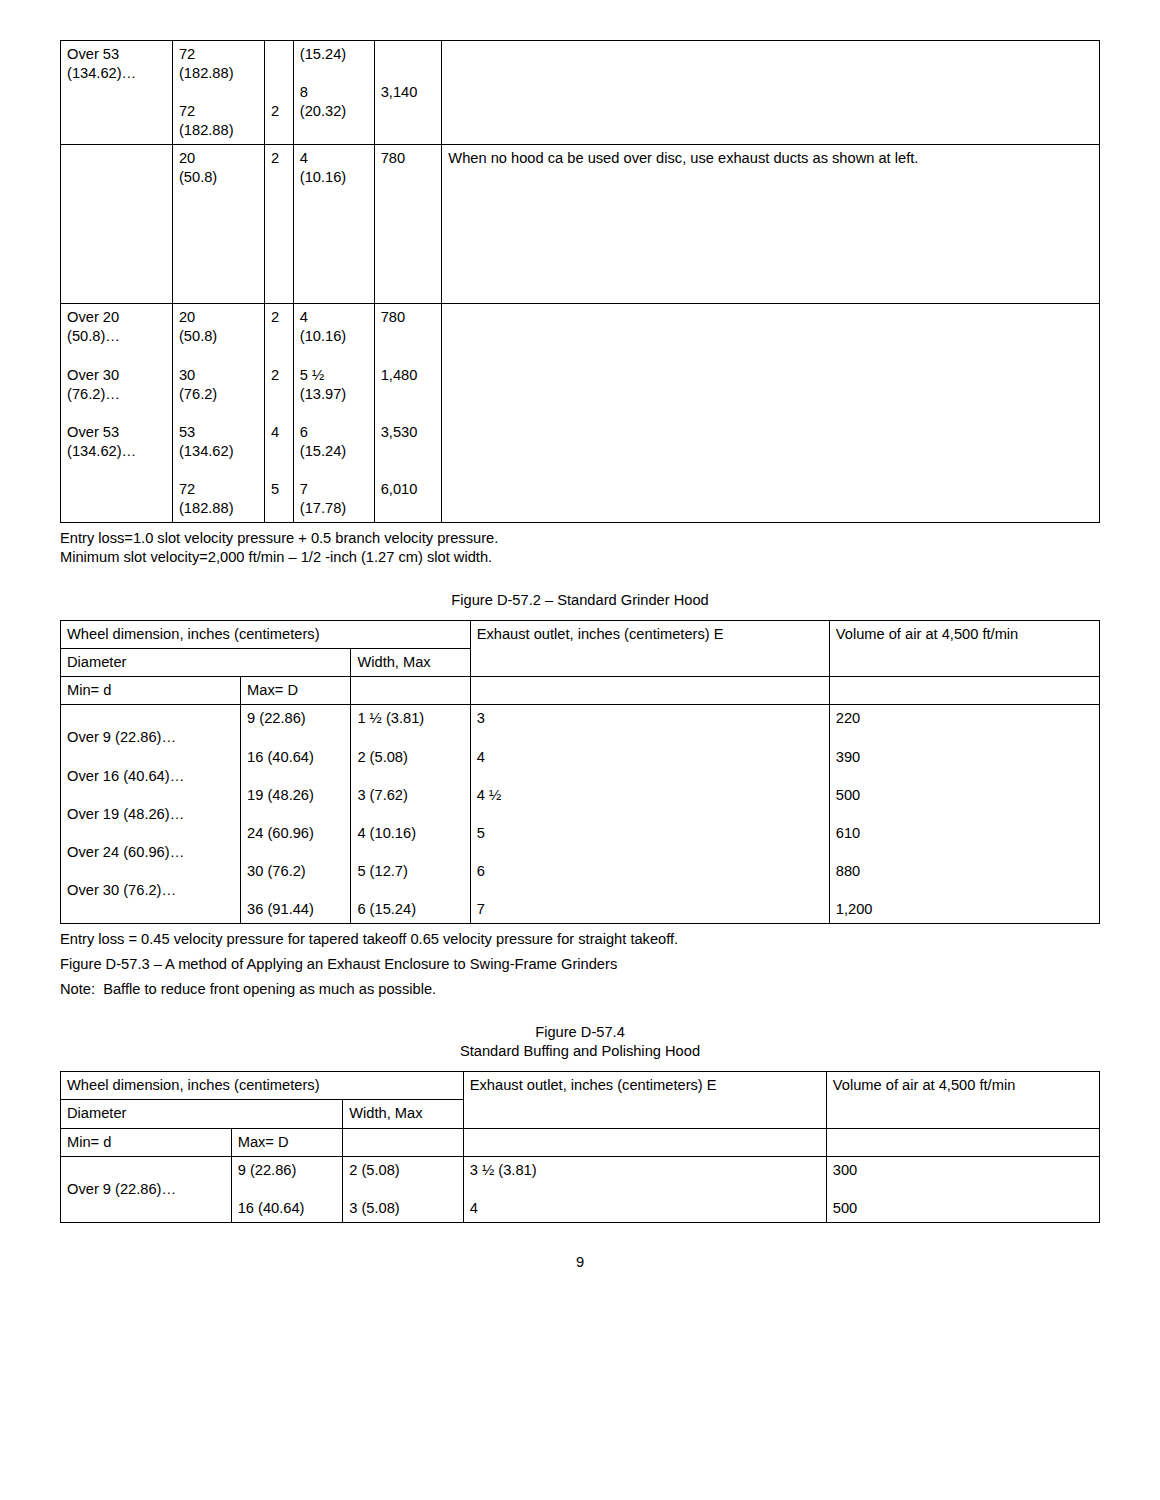| Over 53 (134.62)… | 72 (182.88) 72 (182.88) | 2 | (15.24) 8 (20.32) | 3,140 | |
| | 20 (50.8) | 2 | 4 (10.16) | 780 | When no hood ca be used over disc, use exhaust ducts as shown at left. |
| Over 20 (50.8)… Over 30 (76.2)… Over 53 (134.62)… | 20 (50.8) 30 (76.2) 53 (134.62) 72 (182.88) | 2 2 4 5 | 4 (10.16) 5 ½ (13.97) 6 (15.24) 7 (17.78) | 780 1,480 3,530 6,010 | |
Entry loss=1.0 slot velocity pressure + 0.5 branch velocity pressure.
Minimum slot velocity=2,000 ft/min – 1/2 -inch (1.27 cm) slot width.
Figure D-57.2 – Standard Grinder Hood
| Wheel dimension, inches (centimeters) | Exhaust outlet, inches (centimeters) E | Volume of air at 4,500 ft/min |
| Diameter | Width, Max |
| Min= d | Max= D | | | |
| Over 9 (22.86)… Over 16 (40.64)… Over 19 (48.26)… Over 24 (60.96)… Over 30 (76.2)… | 9 (22.86) 16 (40.64) 19 (48.26) 24 (60.96) 30 (76.2) 36 (91.44) | 1 ½ (3.81) 2 (5.08) 3 (7.62) 4 (10.16) 5 (12.7) 6 (15.24) | 3 4 4 ½ 5 6 7 | 220 390 500 610 880 1,200 |
Entry loss = 0.45 velocity pressure for tapered takeoff 0.65 velocity pressure for straight takeoff.
Figure D-57.3 – A method of Applying an Exhaust Enclosure to Swing-Frame Grinders
Note: Baffle to reduce front opening as much as possible.
Figure D-57.4
Standard Buffing and Polishing Hood
| Wheel dimension, inches (centimeters) | Exhaust outlet, inches (centimeters) E | Volume of air at 4,500 ft/min |
| Diameter | Width, Max |
| Min= d | Max= D | | | |
| Over 9 (22.86)… | 9 (22.86) 16 (40.64) | 2 (5.08) 3 (5.08) | 3 ½ (3.81) 4 | 300 500 |
9